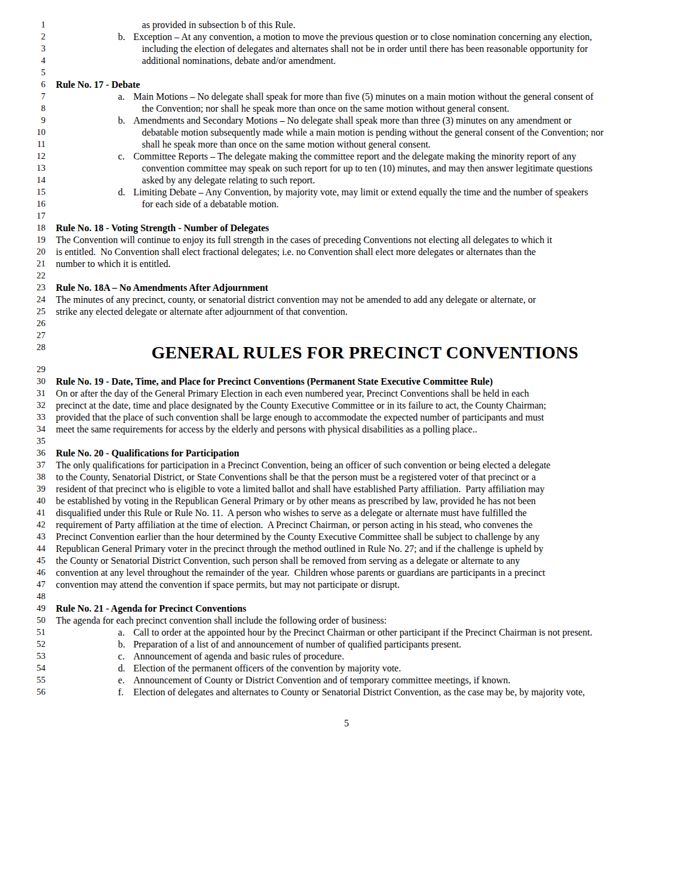1 as provided in subsection b of this Rule.
2 b. Exception – At any convention, a motion to move the previous question or to close nomination concerning any election,
3 including the election of delegates and alternates shall not be in order until there has been reasonable opportunity for
4 additional nominations, debate and/or amendment.
5
6 Rule No. 17 - Debate
7 a. Main Motions – No delegate shall speak for more than five (5) minutes on a main motion without the general consent of
8 the Convention; nor shall he speak more than once on the same motion without general consent.
9 b. Amendments and Secondary Motions – No delegate shall speak more than three (3) minutes on any amendment or
10 debatable motion subsequently made while a main motion is pending without the general consent of the Convention; nor
11 shall he speak more than once on the same motion without general consent.
12 c. Committee Reports – The delegate making the committee report and the delegate making the minority report of any
13 convention committee may speak on such report for up to ten (10) minutes, and may then answer legitimate questions
14 asked by any delegate relating to such report.
15 d. Limiting Debate – Any Convention, by majority vote, may limit or extend equally the time and the number of speakers
16 for each side of a debatable motion.
17
18 Rule No. 18 - Voting Strength - Number of Delegates
19 The Convention will continue to enjoy its full strength in the cases of preceding Conventions not electing all delegates to which it
20 is entitled. No Convention shall elect fractional delegates; i.e. no Convention shall elect more delegates or alternates than the
21 number to which it is entitled.
22
23 Rule No. 18A – No Amendments After Adjournment
24 The minutes of any precinct, county, or senatorial district convention may not be amended to add any delegate or alternate, or
25 strike any elected delegate or alternate after adjournment of that convention.
26
27
28
GENERAL RULES FOR PRECINCT CONVENTIONS
29
30 Rule No. 19 - Date, Time, and Place for Precinct Conventions (Permanent State Executive Committee Rule)
31 On or after the day of the General Primary Election in each even numbered year, Precinct Conventions shall be held in each
32 precinct at the date, time and place designated by the County Executive Committee or in its failure to act, the County Chairman;
33 provided that the place of such convention shall be large enough to accommodate the expected number of participants and must
34 meet the same requirements for access by the elderly and persons with physical disabilities as a polling place..
35
36 Rule No. 20 - Qualifications for Participation
37 The only qualifications for participation in a Precinct Convention, being an officer of such convention or being elected a delegate
38 to the County, Senatorial District, or State Conventions shall be that the person must be a registered voter of that precinct or a
39 resident of that precinct who is eligible to vote a limited ballot and shall have established Party affiliation. Party affiliation may
40 be established by voting in the Republican General Primary or by other means as prescribed by law, provided he has not been
41 disqualified under this Rule or Rule No. 11. A person who wishes to serve as a delegate or alternate must have fulfilled the
42 requirement of Party affiliation at the time of election. A Precinct Chairman, or person acting in his stead, who convenes the
43 Precinct Convention earlier than the hour determined by the County Executive Committee shall be subject to challenge by any
44 Republican General Primary voter in the precinct through the method outlined in Rule No. 27; and if the challenge is upheld by
45 the County or Senatorial District Convention, such person shall be removed from serving as a delegate or alternate to any
46 convention at any level throughout the remainder of the year. Children whose parents or guardians are participants in a precinct
47 convention may attend the convention if space permits, but may not participate or disrupt.
48
49 Rule No. 21 - Agenda for Precinct Conventions
50 The agenda for each precinct convention shall include the following order of business:
51 a. Call to order at the appointed hour by the Precinct Chairman or other participant if the Precinct Chairman is not present.
52 b. Preparation of a list of and announcement of number of qualified participants present.
53 c. Announcement of agenda and basic rules of procedure.
54 d. Election of the permanent officers of the convention by majority vote.
55 e. Announcement of County or District Convention and of temporary committee meetings, if known.
56 f. Election of delegates and alternates to County or Senatorial District Convention, as the case may be, by majority vote,
5